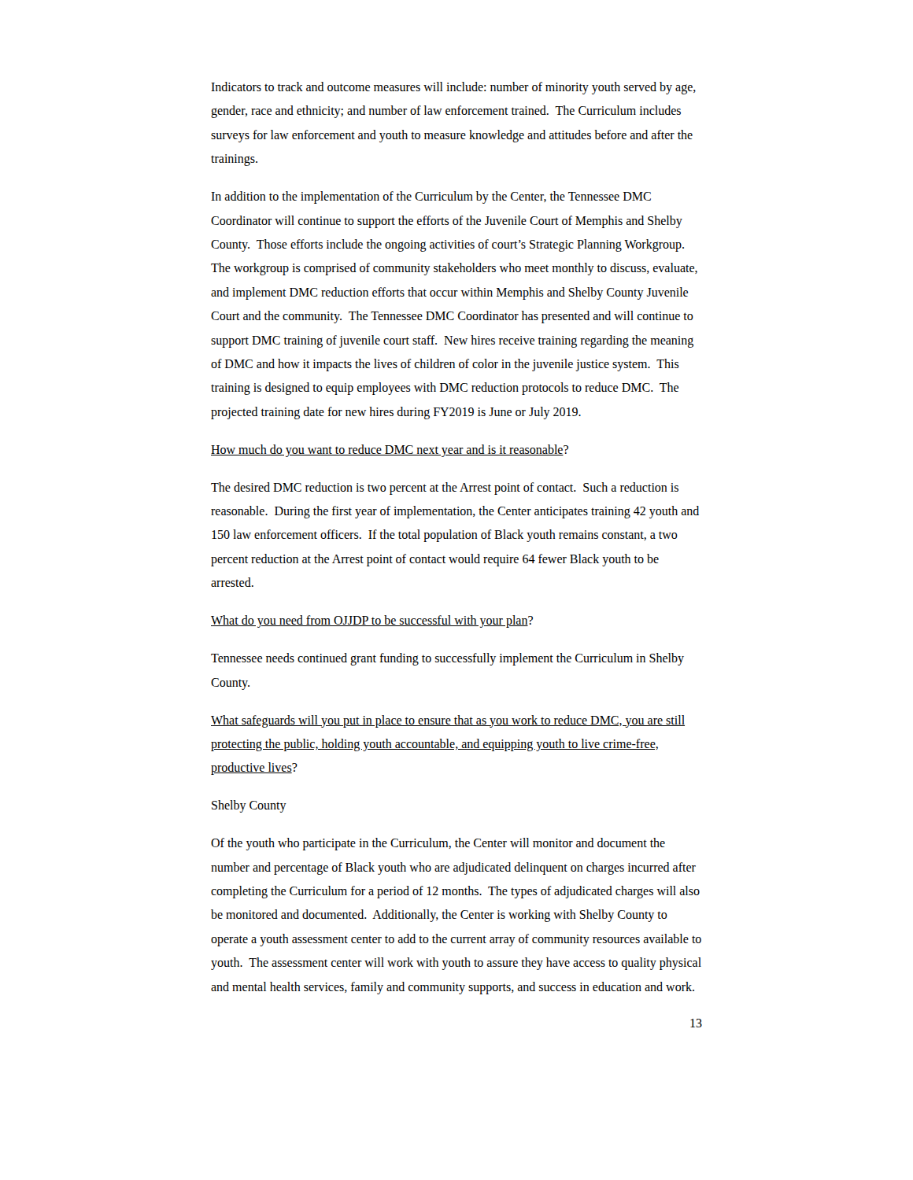Indicators to track and outcome measures will include: number of minority youth served by age, gender, race and ethnicity; and number of law enforcement trained. The Curriculum includes surveys for law enforcement and youth to measure knowledge and attitudes before and after the trainings.
In addition to the implementation of the Curriculum by the Center, the Tennessee DMC Coordinator will continue to support the efforts of the Juvenile Court of Memphis and Shelby County. Those efforts include the ongoing activities of court’s Strategic Planning Workgroup. The workgroup is comprised of community stakeholders who meet monthly to discuss, evaluate, and implement DMC reduction efforts that occur within Memphis and Shelby County Juvenile Court and the community. The Tennessee DMC Coordinator has presented and will continue to support DMC training of juvenile court staff. New hires receive training regarding the meaning of DMC and how it impacts the lives of children of color in the juvenile justice system. This training is designed to equip employees with DMC reduction protocols to reduce DMC. The projected training date for new hires during FY2019 is June or July 2019.
How much do you want to reduce DMC next year and is it reasonable?
The desired DMC reduction is two percent at the Arrest point of contact. Such a reduction is reasonable. During the first year of implementation, the Center anticipates training 42 youth and 150 law enforcement officers. If the total population of Black youth remains constant, a two percent reduction at the Arrest point of contact would require 64 fewer Black youth to be arrested.
What do you need from OJJDP to be successful with your plan?
Tennessee needs continued grant funding to successfully implement the Curriculum in Shelby County.
What safeguards will you put in place to ensure that as you work to reduce DMC, you are still protecting the public, holding youth accountable, and equipping youth to live crime-free, productive lives?
Shelby County
Of the youth who participate in the Curriculum, the Center will monitor and document the number and percentage of Black youth who are adjudicated delinquent on charges incurred after completing the Curriculum for a period of 12 months. The types of adjudicated charges will also be monitored and documented. Additionally, the Center is working with Shelby County to operate a youth assessment center to add to the current array of community resources available to youth. The assessment center will work with youth to assure they have access to quality physical and mental health services, family and community supports, and success in education and work.
13